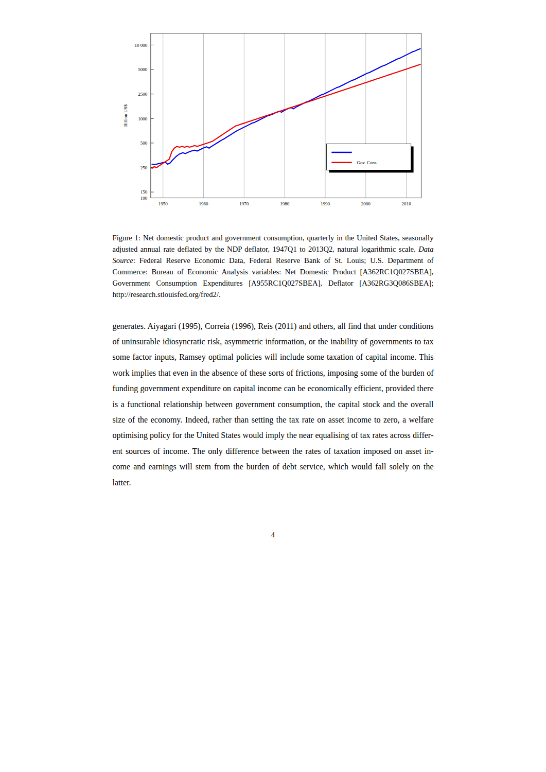Net domestic product and government consumption, quarterly, United States, 1947Q1–2013Q2 Two upward-sloping curves on a logarithmic vertical axis measured in billions of US dollars. The upper blue curve is net domestic product, rising from roughly 1,500 in 1947 to about 11,500 by 2013. The lower red curve is government consumption, rising from roughly 270 to about 2,450. 10 000 5000 2500 1000 500 250 150 100 1950 1960 1970 1980 1990 2000 2010 Billion US$ Gov. Cons.
Figure 1: Net domestic product and government consumption, quarterly in the United States, seasonally adjusted annual rate deflated by the NDP deflator, 1947Q1 to 2013Q2, natural logarithmic scale. Data Source: Federal Reserve Economic Data, Federal Reserve Bank of St. Louis; U.S. Department of Commerce: Bureau of Economic Analysis variables: Net Domestic Product [A362RC1Q027SBEA], Government Consumption Expenditures [A955RC1Q027SBEA], Deflator [A362RG3Q086SBEA]; http://research.stlouisfed.org/fred2/.
generates. Aiyagari (1995), Correia (1996), Reis (2011) and others, all find that under conditions of uninsurable idiosyncratic risk, asymmetric information, or the inability of governments to tax some factor inputs, Ramsey optimal policies will include some taxation of capital income. This work implies that even in the absence of these sorts of frictions, imposing some of the burden of funding government expenditure on capital income can be economically efficient, provided there is a functional relationship between government consumption, the capital stock and the overall size of the economy. Indeed, rather than setting the tax rate on asset income to zero, a welfare optimising policy for the United States would imply the near equalising of tax rates across different sources of income. The only difference between the rates of taxation imposed on asset income and earnings will stem from the burden of debt service, which would fall solely on the latter.
4